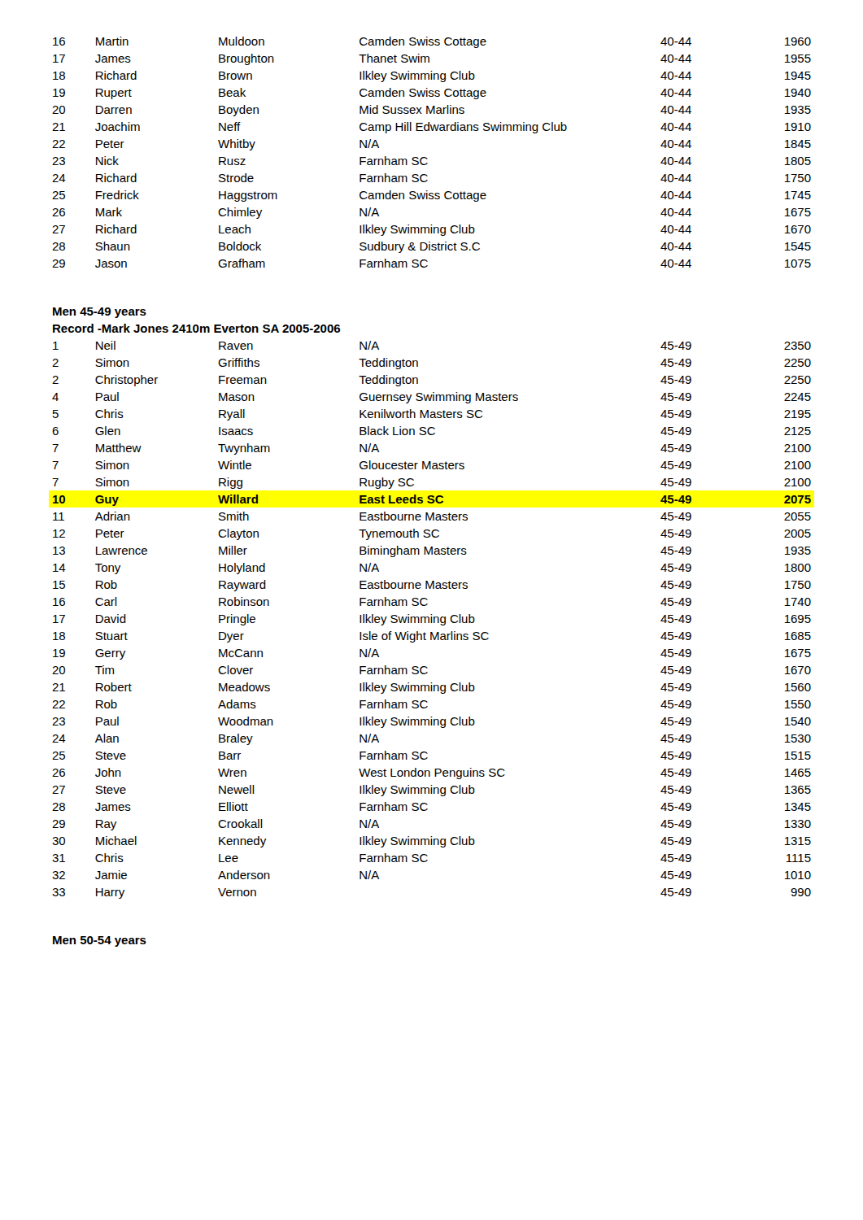| 16 | Martin | Muldoon | Camden Swiss Cottage | 40-44 | 1960 |
| 17 | James | Broughton | Thanet Swim | 40-44 | 1955 |
| 18 | Richard | Brown | Ilkley Swimming Club | 40-44 | 1945 |
| 19 | Rupert | Beak | Camden Swiss Cottage | 40-44 | 1940 |
| 20 | Darren | Boyden | Mid Sussex Marlins | 40-44 | 1935 |
| 21 | Joachim | Neff | Camp Hill Edwardians Swimming Club | 40-44 | 1910 |
| 22 | Peter | Whitby | N/A | 40-44 | 1845 |
| 23 | Nick | Rusz | Farnham SC | 40-44 | 1805 |
| 24 | Richard | Strode | Farnham SC | 40-44 | 1750 |
| 25 | Fredrick | Haggstrom | Camden Swiss Cottage | 40-44 | 1745 |
| 26 | Mark | Chimley | N/A | 40-44 | 1675 |
| 27 | Richard | Leach | Ilkley Swimming Club | 40-44 | 1670 |
| 28 | Shaun | Boldock | Sudbury & District S.C | 40-44 | 1545 |
| 29 | Jason | Grafham | Farnham SC | 40-44 | 1075 |
| Men 45-49 years |
| Record -Mark Jones 2410m Everton SA 2005-2006 |
| 1 | Neil | Raven | N/A | 45-49 | 2350 |
| 2 | Simon | Griffiths | Teddington | 45-49 | 2250 |
| 2 | Christopher | Freeman | Teddington | 45-49 | 2250 |
| 4 | Paul | Mason | Guernsey Swimming Masters | 45-49 | 2245 |
| 5 | Chris | Ryall | Kenilworth Masters SC | 45-49 | 2195 |
| 6 | Glen | Isaacs | Black Lion SC | 45-49 | 2125 |
| 7 | Matthew | Twynham | N/A | 45-49 | 2100 |
| 7 | Simon | Wintle | Gloucester Masters | 45-49 | 2100 |
| 7 | Simon | Rigg | Rugby SC | 45-49 | 2100 |
| 10 | Guy | Willard | East Leeds SC | 45-49 | 2075 |
| 11 | Adrian | Smith | Eastbourne Masters | 45-49 | 2055 |
| 12 | Peter | Clayton | Tynemouth SC | 45-49 | 2005 |
| 13 | Lawrence | Miller | Bimingham Masters | 45-49 | 1935 |
| 14 | Tony | Holyland | N/A | 45-49 | 1800 |
| 15 | Rob | Rayward | Eastbourne Masters | 45-49 | 1750 |
| 16 | Carl | Robinson | Farnham SC | 45-49 | 1740 |
| 17 | David | Pringle | Ilkley Swimming Club | 45-49 | 1695 |
| 18 | Stuart | Dyer | Isle of Wight Marlins SC | 45-49 | 1685 |
| 19 | Gerry | McCann | N/A | 45-49 | 1675 |
| 20 | Tim | Clover | Farnham SC | 45-49 | 1670 |
| 21 | Robert | Meadows | Ilkley Swimming Club | 45-49 | 1560 |
| 22 | Rob | Adams | Farnham SC | 45-49 | 1550 |
| 23 | Paul | Woodman | Ilkley Swimming Club | 45-49 | 1540 |
| 24 | Alan | Braley | N/A | 45-49 | 1530 |
| 25 | Steve | Barr | Farnham SC | 45-49 | 1515 |
| 26 | John | Wren | West London Penguins SC | 45-49 | 1465 |
| 27 | Steve | Newell | Ilkley Swimming Club | 45-49 | 1365 |
| 28 | James | Elliott | Farnham SC | 45-49 | 1345 |
| 29 | Ray | Crookall | N/A | 45-49 | 1330 |
| 30 | Michael | Kennedy | Ilkley Swimming Club | 45-49 | 1315 |
| 31 | Chris | Lee | Farnham SC | 45-49 | 1115 |
| 32 | Jamie | Anderson | N/A | 45-49 | 1010 |
| 33 | Harry | Vernon | | 45-49 | 990 |
| Men 50-54 years |